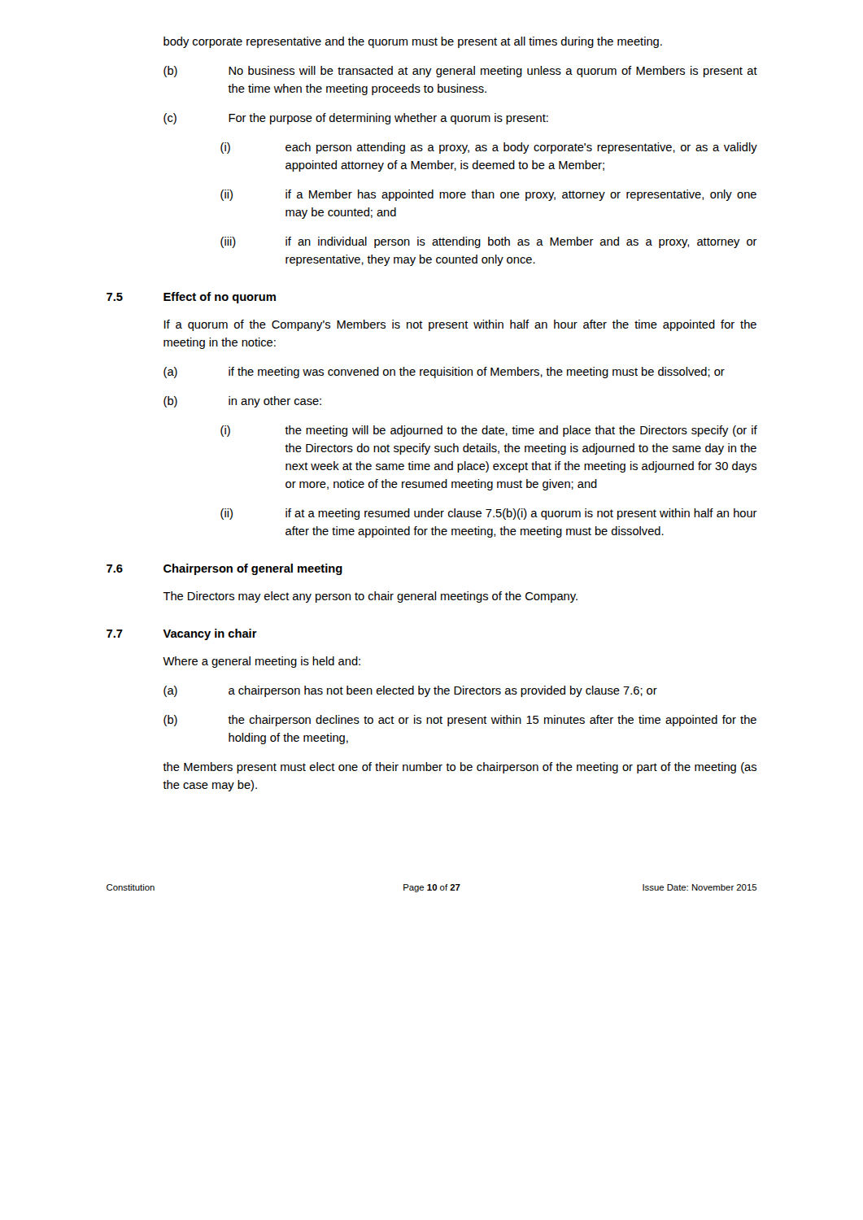body corporate representative and the quorum must be present at all times during the meeting.
(b)
No business will be transacted at any general meeting unless a quorum of Members is present at the time when the meeting proceeds to business.
(c)
For the purpose of determining whether a quorum is present:
(i)
each person attending as a proxy, as a body corporate's representative, or as a validly appointed attorney of a Member, is deemed to be a Member;
(ii)
if a Member has appointed more than one proxy, attorney or representative, only one may be counted; and
(iii)
if an individual person is attending both as a Member and as a proxy, attorney or representative, they may be counted only once.
7.5
Effect of no quorum
If a quorum of the Company's Members is not present within half an hour after the time appointed for the meeting in the notice:
(a)
if the meeting was convened on the requisition of Members, the meeting must be dissolved; or
(b)
in any other case:
(i)
the meeting will be adjourned to the date, time and place that the Directors specify (or if the Directors do not specify such details, the meeting is adjourned to the same day in the next week at the same time and place) except that if the meeting is adjourned for 30 days or more, notice of the resumed meeting must be given; and
(ii)
if at a meeting resumed under clause 7.5(b)(i) a quorum is not present within half an hour after the time appointed for the meeting, the meeting must be dissolved.
7.6
Chairperson of general meeting
The Directors may elect any person to chair general meetings of the Company.
7.7
Vacancy in chair
Where a general meeting is held and:
(a)
a chairperson has not been elected by the Directors as provided by clause 7.6; or
(b)
the chairperson declines to act or is not present within 15 minutes after the time appointed for the holding of the meeting,
the Members present must elect one of their number to be chairperson of the meeting or part of the meeting (as the case may be).
Constitution
Page 10 of 27
Issue Date: November 2015